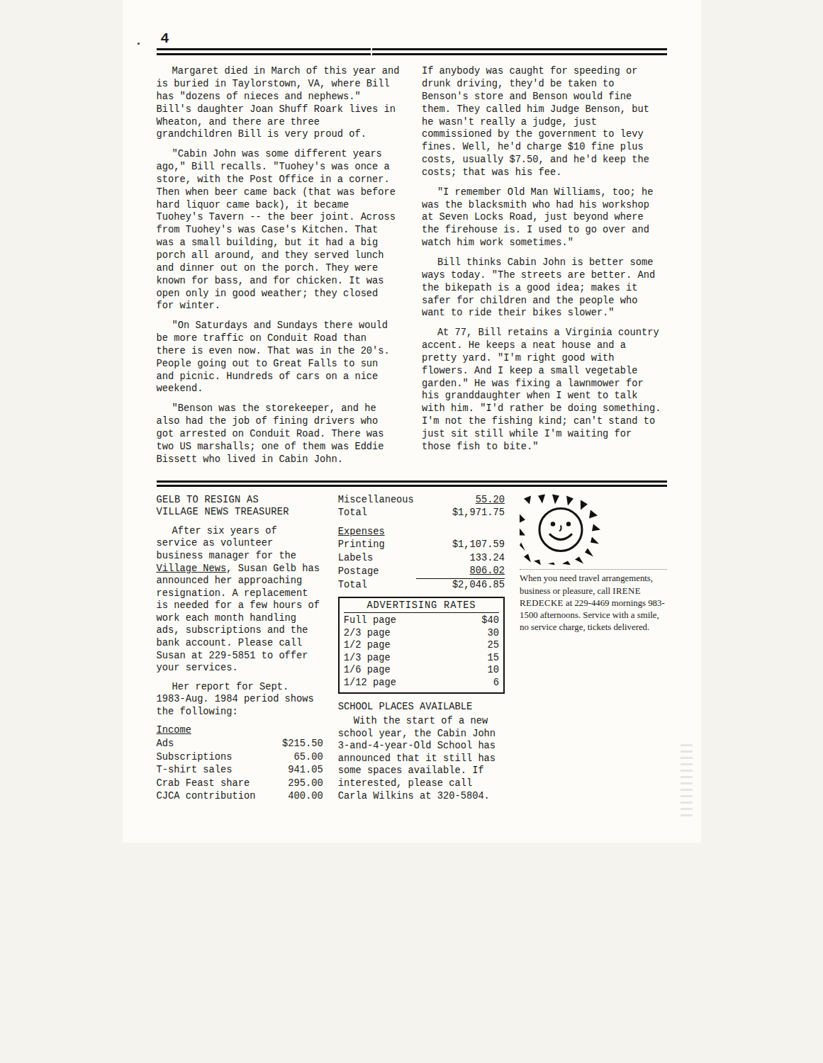4
Margaret died in March of this year and is buried in Taylorstown, VA, where Bill has "dozens of nieces and nephews." Bill's daughter Joan Shuff Roark lives in Wheaton, and there are three grandchildren Bill is very proud of.
"Cabin John was some different years ago," Bill recalls. "Tuohey's was once a store, with the Post Office in a corner. Then when beer came back (that was before hard liquor came back), it became Tuohey's Tavern -- the beer joint. Across from Tuohey's was Case's Kitchen. That was a small building, but it had a big porch all around, and they served lunch and dinner out on the porch. They were known for bass, and for chicken. It was open only in good weather; they closed for winter.
"On Saturdays and Sundays there would be more traffic on Conduit Road than there is even now. That was in the 20's. People going out to Great Falls to sun and picnic. Hundreds of cars on a nice weekend.
"Benson was the storekeeper, and he also had the job of fining drivers who got arrested on Conduit Road. There was two US marshalls; one of them was Eddie Bissett who lived in Cabin John.
If anybody was caught for speeding or drunk driving, they'd be taken to Benson's store and Benson would fine them. They called him Judge Benson, but he wasn't really a judge, just commissioned by the government to levy fines. Well, he'd charge $10 fine plus costs, usually $7.50, and he'd keep the costs; that was his fee.
"I remember Old Man Williams, too; he was the blacksmith who had his workshop at Seven Locks Road, just beyond where the firehouse is. I used to go over and watch him work sometimes."
Bill thinks Cabin John is better some ways today. "The streets are better. And the bikepath is a good idea; makes it safer for children and the people who want to ride their bikes slower."
At 77, Bill retains a Virginia country accent. He keeps a neat house and a pretty yard. "I'm right good with flowers. And I keep a small vegetable garden." He was fixing a lawnmower for his granddaughter when I went to talk with him. "I'd rather be doing something. I'm not the fishing kind; can't stand to just sit still while I'm waiting for those fish to bite."
GELB TO RESIGN AS
VILLAGE NEWS TREASURER
After six years of service as volunteer business manager for the Village News, Susan Gelb has announced her approaching resignation. A replacement is needed for a few hours of work each month handling ads, subscriptions and the bank account. Please call Susan at 229-5851 to offer your services.
Her report for Sept. 1983-Aug. 1984 period shows the following:
| Income | |
| Ads | $215.50 |
| Subscriptions | 65.00 |
| T-shirt sales | 941.05 |
| Crab Feast share | 295.00 |
| CJCA contribution | 400.00 |
| Miscellaneous | 55.20 |
| Total | $1,971.75 |
| Expenses | |
| Printing | $1,107.59 |
| Labels | 133.24 |
| Postage | 806.02 |
| Total | $2,046.85 |
ADVERTISING RATES
| Full page | $40 |
| 2/3 page | 30 |
| 1/2 page | 25 |
| 1/3 page | 15 |
| 1/6 page | 10 |
| 1/12 page | 6 |
SCHOOL PLACES AVAILABLE
With the start of a new school year, the Cabin John 3-and-4-year-Old School has announced that it still has some spaces available. If interested, please call Carla Wilkins at 320-5804.
When you need travel arrangements, business or pleasure, call IRENE REDECKE at 229-4469 mornings 983-1500 afternoons. Service with a smile, no service charge, tickets delivered.